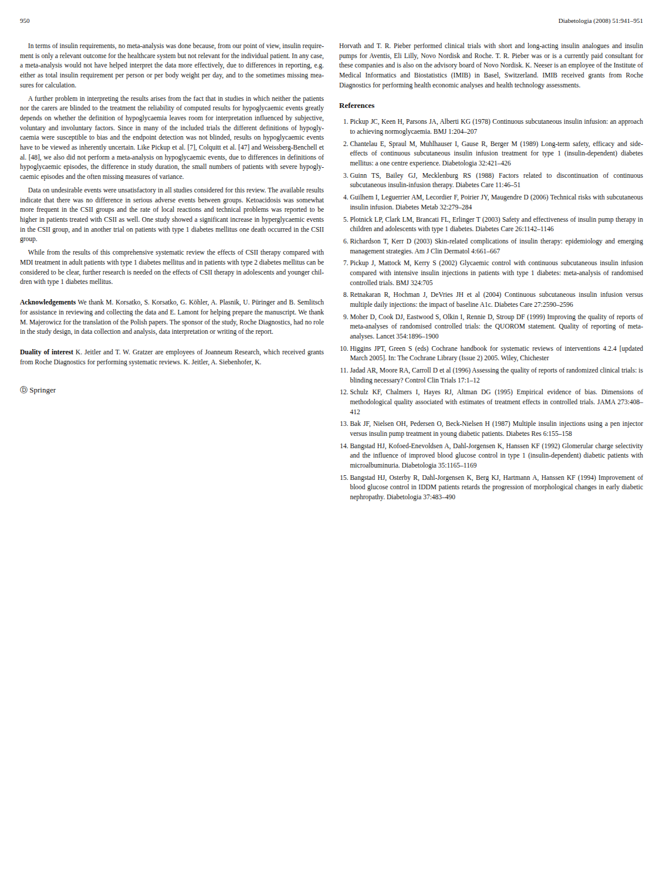950 Diabetologia (2008) 51:941–951
In terms of insulin requirements, no meta-analysis was done because, from our point of view, insulin requirement is only a relevant outcome for the healthcare system but not relevant for the individual patient. In any case, a meta-analysis would not have helped interpret the data more effectively, due to differences in reporting, e.g. either as total insulin requirement per person or per body weight per day, and to the sometimes missing measures for calculation.
A further problem in interpreting the results arises from the fact that in studies in which neither the patients nor the carers are blinded to the treatment the reliability of computed results for hypoglycaemic events greatly depends on whether the definition of hypoglycaemia leaves room for interpretation influenced by subjective, voluntary and involuntary factors. Since in many of the included trials the different definitions of hypoglycaemia were susceptible to bias and the endpoint detection was not blinded, results on hypoglycaemic events have to be viewed as inherently uncertain. Like Pickup et al. [7], Colquitt et al. [47] and Weissberg-Benchell et al. [48], we also did not perform a meta-analysis on hypoglycaemic events, due to differences in definitions of hypoglycaemic episodes, the difference in study duration, the small numbers of patients with severe hypoglycaemic episodes and the often missing measures of variance.
Data on undesirable events were unsatisfactory in all studies considered for this review. The available results indicate that there was no difference in serious adverse events between groups. Ketoacidosis was somewhat more frequent in the CSII groups and the rate of local reactions and technical problems was reported to be higher in patients treated with CSII as well. One study showed a significant increase in hyperglycaemic events in the CSII group, and in another trial on patients with type 1 diabetes mellitus one death occurred in the CSII group.
While from the results of this comprehensive systematic review the effects of CSII therapy compared with MDI treatment in adult patients with type 1 diabetes mellitus and in patients with type 2 diabetes mellitus can be considered to be clear, further research is needed on the effects of CSII therapy in adolescents and younger children with type 1 diabetes mellitus.
Acknowledgements We thank M. Korsatko, S. Korsatko, G. Köhler, A. Plasnik, U. Püringer and B. Semlitsch for assistance in reviewing and collecting the data and E. Lamont for helping prepare the manuscript. We thank M. Majerowicz for the translation of the Polish papers. The sponsor of the study, Roche Diagnostics, had no role in the study design, in data collection and analysis, data interpretation or writing of the report.
Duality of interest K. Jeitler and T. W. Gratzer are employees of Joanneum Research, which received grants from Roche Diagnostics for performing systematic reviews. K. Jeitler, A. Siebenhofer, K.
Ⓓ Springer
Horvath and T. R. Pieber performed clinical trials with short and long-acting insulin analogues and insulin pumps for Aventis, Eli Lilly, Novo Nordisk and Roche. T. R. Pieber was or is a currently paid consultant for these companies and is also on the advisory board of Novo Nordisk. K. Neeser is an employee of the Institute of Medical Informatics and Biostatistics (IMIB) in Basel, Switzerland. IMIB received grants from Roche Diagnostics for performing health economic analyses and health technology assessments.
References
Pickup JC, Keen H, Parsons JA, Alberti KG (1978) Continuous subcutaneous insulin infusion: an approach to achieving normoglycaemia. BMJ 1:204–207
Chantelau E, Spraul M, Muhlhauser I, Gause R, Berger M (1989) Long-term safety, efficacy and side-effects of continuous subcutaneous insulin infusion treatment for type 1 (insulin-dependent) diabetes mellitus: a one centre experience. Diabetologia 32:421–426
Guinn TS, Bailey GJ, Mecklenburg RS (1988) Factors related to discontinuation of continuous subcutaneous insulin-infusion therapy. Diabetes Care 11:46–51
Guilhem I, Leguerrier AM, Lecordier F, Poirier JY, Maugendre D (2006) Technical risks with subcutaneous insulin infusion. Diabetes Metab 32:279–284
Plotnick LP, Clark LM, Brancati FL, Erlinger T (2003) Safety and effectiveness of insulin pump therapy in children and adolescents with type 1 diabetes. Diabetes Care 26:1142–1146
Richardson T, Kerr D (2003) Skin-related complications of insulin therapy: epidemiology and emerging management strategies. Am J Clin Dermatol 4:661–667
Pickup J, Mattock M, Kerry S (2002) Glycaemic control with continuous subcutaneous insulin infusion compared with intensive insulin injections in patients with type 1 diabetes: meta-analysis of randomised controlled trials. BMJ 324:705
Retnakaran R, Hochman J, DeVries JH et al (2004) Continuous subcutaneous insulin infusion versus multiple daily injections: the impact of baseline A1c. Diabetes Care 27:2590–2596
Moher D, Cook DJ, Eastwood S, Olkin I, Rennie D, Stroup DF (1999) Improving the quality of reports of meta-analyses of randomised controlled trials: the QUOROM statement. Quality of reporting of meta-analyses. Lancet 354:1896–1900
Higgins JPT, Green S (eds) Cochrane handbook for systematic reviews of interventions 4.2.4 [updated March 2005]. In: The Cochrane Library (Issue 2) 2005. Wiley, Chichester
Jadad AR, Moore RA, Carroll D et al (1996) Assessing the quality of reports of randomized clinical trials: is blinding necessary? Control Clin Trials 17:1–12
Schulz KF, Chalmers I, Hayes RJ, Altman DG (1995) Empirical evidence of bias. Dimensions of methodological quality associated with estimates of treatment effects in controlled trials. JAMA 273:408–412
Bak JF, Nielsen OH, Pedersen O, Beck-Nielsen H (1987) Multiple insulin injections using a pen injector versus insulin pump treatment in young diabetic patients. Diabetes Res 6:155–158
Bangstad HJ, Kofoed-Enevoldsen A, Dahl-Jorgensen K, Hanssen KF (1992) Glomerular charge selectivity and the influence of improved blood glucose control in type 1 (insulin-dependent) diabetic patients with microalbuminuria. Diabetologia 35:1165–1169
Bangstad HJ, Osterby R, Dahl-Jorgensen K, Berg KJ, Hartmann A, Hanssen KF (1994) Improvement of blood glucose control in IDDM patients retards the progression of morphological changes in early diabetic nephropathy. Diabetologia 37:483–490